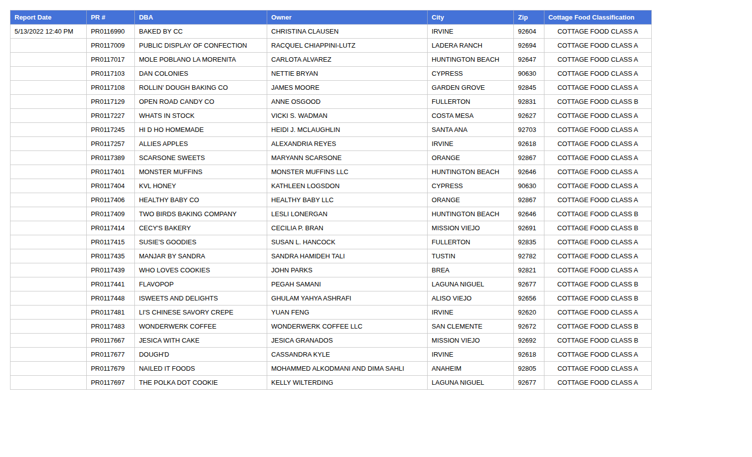| Report Date | PR # | DBA | Owner | City | Zip | Cottage Food Classification |
| --- | --- | --- | --- | --- | --- | --- |
| 5/13/2022 12:40 PM | PR0116990 | BAKED BY CC | CHRISTINA CLAUSEN | IRVINE | 92604 | COTTAGE FOOD CLASS A |
| | PR0117009 | PUBLIC DISPLAY OF CONFECTION | RACQUEL CHIAPPINI-LUTZ | LADERA RANCH | 92694 | COTTAGE FOOD CLASS A |
| | PR0117017 | MOLE POBLANO LA MORENITA | CARLOTA ALVAREZ | HUNTINGTON BEACH | 92647 | COTTAGE FOOD CLASS A |
| | PR0117103 | DAN COLONIES | NETTIE BRYAN | CYPRESS | 90630 | COTTAGE FOOD CLASS A |
| | PR0117108 | ROLLIN' DOUGH BAKING CO | JAMES MOORE | GARDEN GROVE | 92845 | COTTAGE FOOD CLASS A |
| | PR0117129 | OPEN ROAD CANDY CO | ANNE OSGOOD | FULLERTON | 92831 | COTTAGE FOOD CLASS B |
| | PR0117227 | WHATS IN STOCK | VICKI S. WADMAN | COSTA MESA | 92627 | COTTAGE FOOD CLASS A |
| | PR0117245 | HI D HO HOMEMADE | HEIDI J. MCLAUGHLIN | SANTA ANA | 92703 | COTTAGE FOOD CLASS A |
| | PR0117257 | ALLIES APPLES | ALEXANDRIA REYES | IRVINE | 92618 | COTTAGE FOOD CLASS A |
| | PR0117389 | SCARSONE SWEETS | MARYANN SCARSONE | ORANGE | 92867 | COTTAGE FOOD CLASS A |
| | PR0117401 | MONSTER MUFFINS | MONSTER MUFFINS LLC | HUNTINGTON BEACH | 92646 | COTTAGE FOOD CLASS A |
| | PR0117404 | KVL HONEY | KATHLEEN LOGSDON | CYPRESS | 90630 | COTTAGE FOOD CLASS A |
| | PR0117406 | HEALTHY BABY CO | HEALTHY BABY LLC | ORANGE | 92867 | COTTAGE FOOD CLASS A |
| | PR0117409 | TWO BIRDS BAKING COMPANY | LESLI LONERGAN | HUNTINGTON BEACH | 92646 | COTTAGE FOOD CLASS B |
| | PR0117414 | CECY'S BAKERY | CECILIA P. BRAN | MISSION VIEJO | 92691 | COTTAGE FOOD CLASS B |
| | PR0117415 | SUSIE'S GOODIES | SUSAN L. HANCOCK | FULLERTON | 92835 | COTTAGE FOOD CLASS A |
| | PR0117435 | MANJAR BY SANDRA | SANDRA HAMIDEH TALI | TUSTIN | 92782 | COTTAGE FOOD CLASS A |
| | PR0117439 | WHO LOVES COOKIES | JOHN PARKS | BREA | 92821 | COTTAGE FOOD CLASS A |
| | PR0117441 | FLAVOPOP | PEGAH SAMANI | LAGUNA NIGUEL | 92677 | COTTAGE FOOD CLASS B |
| | PR0117448 | ISWEETS AND DELIGHTS | GHULAM YAHYA ASHRAFI | ALISO VIEJO | 92656 | COTTAGE FOOD CLASS B |
| | PR0117481 | LI'S CHINESE SAVORY CREPE | YUAN FENG | IRVINE | 92620 | COTTAGE FOOD CLASS A |
| | PR0117483 | WONDERWERK COFFEE | WONDERWERK COFFEE LLC | SAN CLEMENTE | 92672 | COTTAGE FOOD CLASS B |
| | PR0117667 | JESICA WITH CAKE | JESICA GRANADOS | MISSION VIEJO | 92692 | COTTAGE FOOD CLASS B |
| | PR0117677 | DOUGH'D | CASSANDRA KYLE | IRVINE | 92618 | COTTAGE FOOD CLASS A |
| | PR0117679 | NAILED IT FOODS | MOHAMMED ALKODMANI AND DIMA SAHLI | ANAHEIM | 92805 | COTTAGE FOOD CLASS A |
| | PR0117697 | THE POLKA DOT COOKIE | KELLY WILTERDING | LAGUNA NIGUEL | 92677 | COTTAGE FOOD CLASS A |